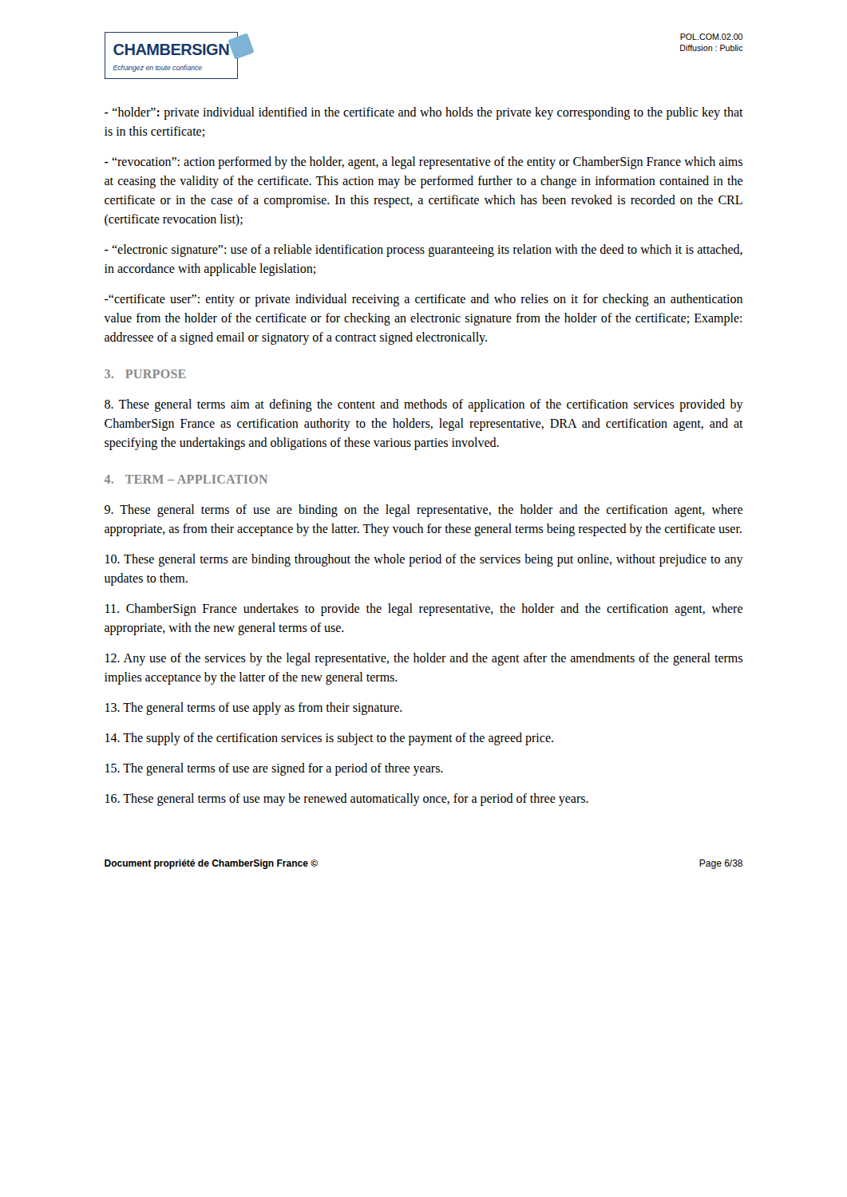CHAMBER SIGN
Echangez en toute confiance
POL.COM.02.00
Diffusion : Public
- “holder”: private individual identified in the certificate and who holds the private key corresponding to the public key that is in this certificate;
- “revocation”: action performed by the holder, agent, a legal representative of the entity or ChamberSign France which aims at ceasing the validity of the certificate. This action may be performed further to a change in information contained in the certificate or in the case of a compromise. In this respect, a certificate which has been revoked is recorded on the CRL (certificate revocation list);
- “electronic signature”: use of a reliable identification process guaranteeing its relation with the deed to which it is attached, in accordance with applicable legislation;
-“certificate user”: entity or private individual receiving a certificate and who relies on it for checking an authentication value from the holder of the certificate or for checking an electronic signature from the holder of the certificate; Example: addressee of a signed email or signatory of a contract signed electronically.
3. PURPOSE
8. These general terms aim at defining the content and methods of application of the certification services provided by ChamberSign France as certification authority to the holders, legal representative, DRA and certification agent, and at specifying the undertakings and obligations of these various parties involved.
4. TERM – APPLICATION
9. These general terms of use are binding on the legal representative, the holder and the certification agent, where appropriate, as from their acceptance by the latter. They vouch for these general terms being respected by the certificate user.
10. These general terms are binding throughout the whole period of the services being put online, without prejudice to any updates to them.
11. ChamberSign France undertakes to provide the legal representative, the holder and the certification agent, where appropriate, with the new general terms of use.
12. Any use of the services by the legal representative, the holder and the agent after the amendments of the general terms implies acceptance by the latter of the new general terms.
13. The general terms of use apply as from their signature.
14. The supply of the certification services is subject to the payment of the agreed price.
15. The general terms of use are signed for a period of three years.
16. These general terms of use may be renewed automatically once, for a period of three years.
Document propriété de ChamberSign France ©
Page 6/38